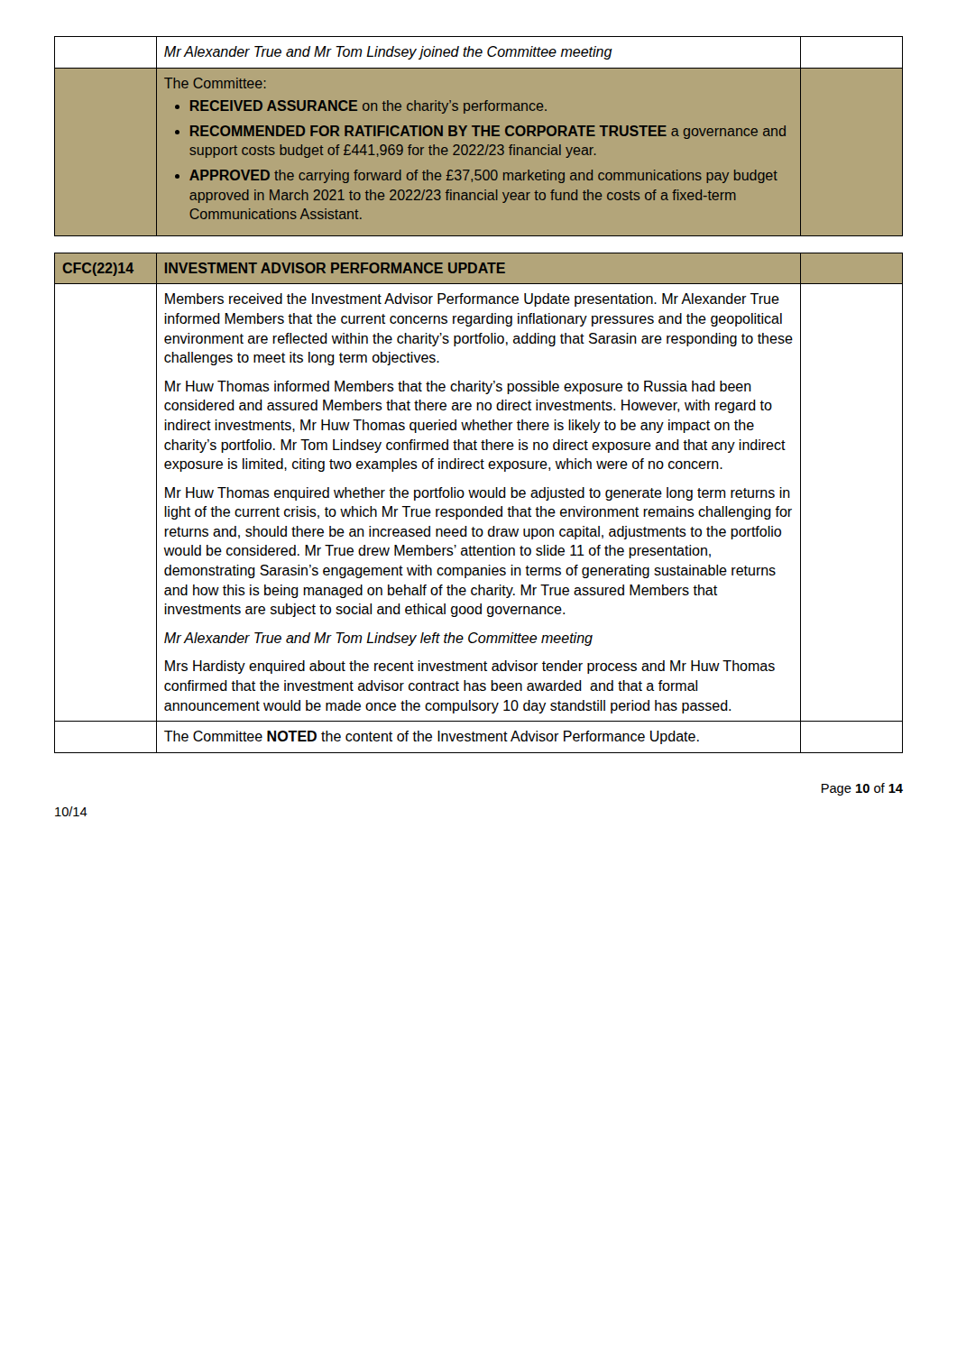| | Mr Alexander True and Mr Tom Lindsey joined the Committee meeting | |
| | The Committee: RECEIVED ASSURANCE on the charity’s performance. RECOMMENDED FOR RATIFICATION BY THE CORPORATE TRUSTEE a governance and support costs budget of £441,969 for the 2022/23 financial year. APPROVED the carrying forward of the £37,500 marketing and communications pay budget approved in March 2021 to the 2022/23 financial year to fund the costs of a fixed-term Communications Assistant. | |
| CFC(22)14 | INVESTMENT ADVISOR PERFORMANCE UPDATE | |
| | Members received the Investment Advisor Performance Update presentation. Mr Alexander True informed Members that the current concerns regarding inflationary pressures and the geopolitical environment are reflected within the charity’s portfolio, adding that Sarasin are responding to these challenges to meet its long term objectives. Mr Huw Thomas informed Members that the charity’s possible exposure to Russia had been considered and assured Members that there are no direct investments. However, with regard to indirect investments, Mr Huw Thomas queried whether there is likely to be any impact on the charity’s portfolio. Mr Tom Lindsey confirmed that there is no direct exposure and that any indirect exposure is limited, citing two examples of indirect exposure, which were of no concern. Mr Huw Thomas enquired whether the portfolio would be adjusted to generate long term returns in light of the current crisis, to which Mr True responded that the environment remains challenging for returns and, should there be an increased need to draw upon capital, adjustments to the portfolio would be considered. Mr True drew Members’ attention to slide 11 of the presentation, demonstrating Sarasin’s engagement with companies in terms of generating sustainable returns and how this is being managed on behalf of the charity. Mr True assured Members that investments are subject to social and ethical good governance. Mr Alexander True and Mr Tom Lindsey left the Committee meeting Mrs Hardisty enquired about the recent investment advisor tender process and Mr Huw Thomas confirmed that the investment advisor contract has been awarded and that a formal announcement would be made once the compulsory 10 day standstill period has passed. | |
| | The Committee NOTED the content of the Investment Advisor Performance Update. | |
Page 10 of 14
10/14